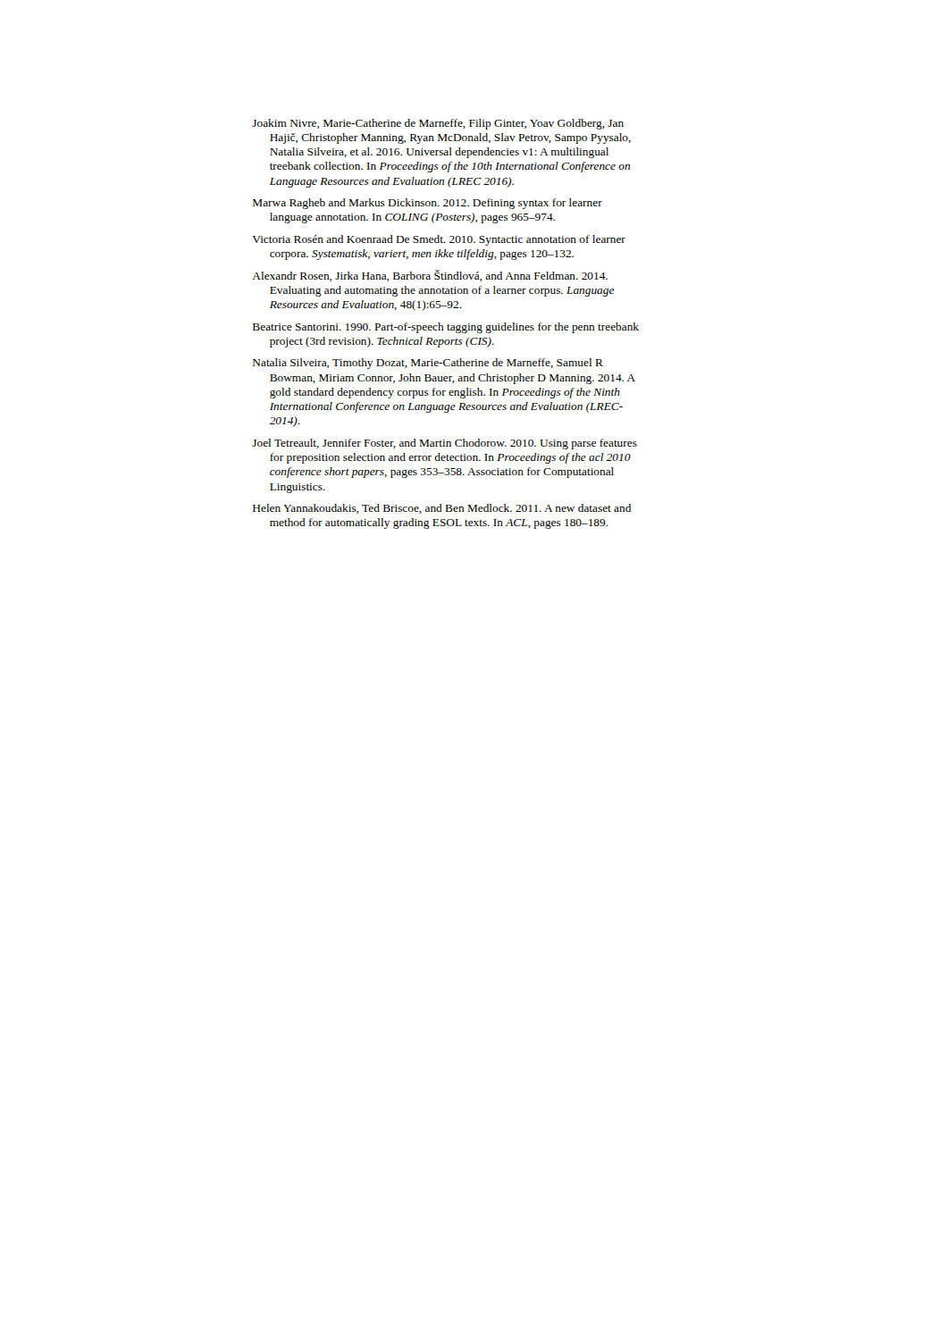Joakim Nivre, Marie-Catherine de Marneffe, Filip Ginter, Yoav Goldberg, Jan Hajič, Christopher Manning, Ryan McDonald, Slav Petrov, Sampo Pyysalo, Natalia Silveira, et al. 2016. Universal dependencies v1: A multilingual treebank collection. In Proceedings of the 10th International Conference on Language Resources and Evaluation (LREC 2016).
Marwa Ragheb and Markus Dickinson. 2012. Defining syntax for learner language annotation. In COLING (Posters), pages 965–974.
Victoria Rosén and Koenraad De Smedt. 2010. Syntactic annotation of learner corpora. Systematisk, variert, men ikke tilfeldig, pages 120–132.
Alexandr Rosen, Jirka Hana, Barbora Štindlová, and Anna Feldman. 2014. Evaluating and automating the annotation of a learner corpus. Language Resources and Evaluation, 48(1):65–92.
Beatrice Santorini. 1990. Part-of-speech tagging guidelines for the penn treebank project (3rd revision). Technical Reports (CIS).
Natalia Silveira, Timothy Dozat, Marie-Catherine de Marneffe, Samuel R Bowman, Miriam Connor, John Bauer, and Christopher D Manning. 2014. A gold standard dependency corpus for english. In Proceedings of the Ninth International Conference on Language Resources and Evaluation (LREC-2014).
Joel Tetreault, Jennifer Foster, and Martin Chodorow. 2010. Using parse features for preposition selection and error detection. In Proceedings of the acl 2010 conference short papers, pages 353–358. Association for Computational Linguistics.
Helen Yannakoudakis, Ted Briscoe, and Ben Medlock. 2011. A new dataset and method for automatically grading ESOL texts. In ACL, pages 180–189.